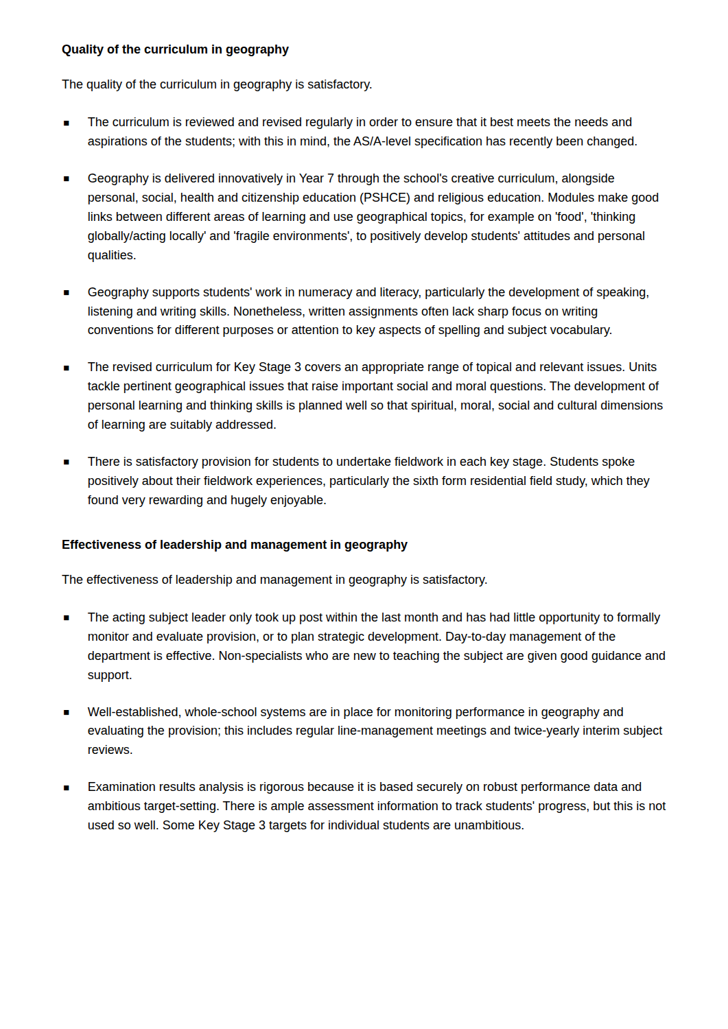Quality of the curriculum in geography
The quality of the curriculum in geography is satisfactory.
The curriculum is reviewed and revised regularly in order to ensure that it best meets the needs and aspirations of the students; with this in mind, the AS/A-level specification has recently been changed.
Geography is delivered innovatively in Year 7 through the school's creative curriculum, alongside personal, social, health and citizenship education (PSHCE) and religious education. Modules make good links between different areas of learning and use geographical topics, for example on 'food', 'thinking globally/acting locally' and 'fragile environments', to positively develop students' attitudes and personal qualities.
Geography supports students' work in numeracy and literacy, particularly the development of speaking, listening and writing skills. Nonetheless, written assignments often lack sharp focus on writing conventions for different purposes or attention to key aspects of spelling and subject vocabulary.
The revised curriculum for Key Stage 3 covers an appropriate range of topical and relevant issues. Units tackle pertinent geographical issues that raise important social and moral questions. The development of personal learning and thinking skills is planned well so that spiritual, moral, social and cultural dimensions of learning are suitably addressed.
There is satisfactory provision for students to undertake fieldwork in each key stage. Students spoke positively about their fieldwork experiences, particularly the sixth form residential field study, which they found very rewarding and hugely enjoyable.
Effectiveness of leadership and management in geography
The effectiveness of leadership and management in geography is satisfactory.
The acting subject leader only took up post within the last month and has had little opportunity to formally monitor and evaluate provision, or to plan strategic development. Day-to-day management of the department is effective. Non-specialists who are new to teaching the subject are given good guidance and support.
Well-established, whole-school systems are in place for monitoring performance in geography and evaluating the provision; this includes regular line-management meetings and twice-yearly interim subject reviews.
Examination results analysis is rigorous because it is based securely on robust performance data and ambitious target-setting. There is ample assessment information to track students' progress, but this is not used so well. Some Key Stage 3 targets for individual students are unambitious.